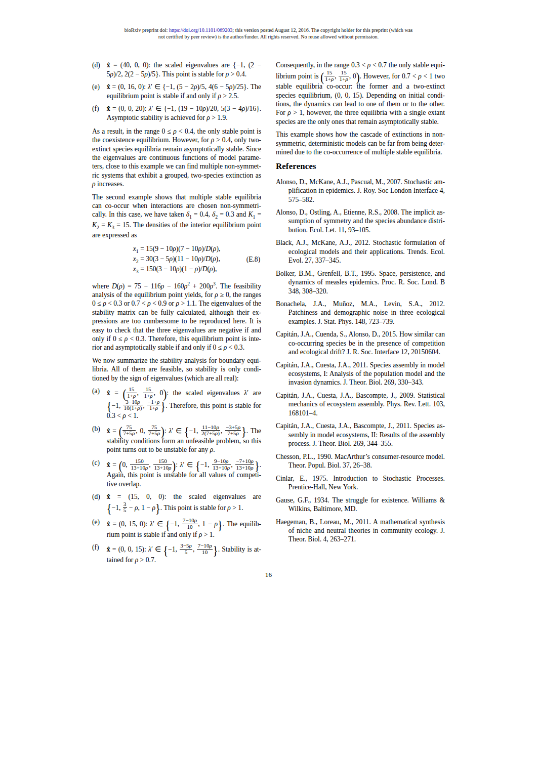bioRxiv preprint doi: https://doi.org/10.1101/069203; this version posted August 12, 2016. The copyright holder for this preprint (which was
not certified by peer review) is the author/funder. All rights reserved. No reuse allowed without permission.
(d) x̂ = (40, 0, 0): the scaled eigenvalues are {−1, (2 − 5ρ)/2, 2(2 − 5ρ)/5}. This point is stable for ρ > 0.4.
(e) x̂ = (0, 16, 0): λ′ ∈ {−1, (5 − 2ρ)/5, 4(6 − 5ρ)/25}. The equilibrium point is stable if and only if ρ > 2.5.
(f) x̂ = (0, 0, 20): λ′ ∈ {−1, (19 − 10ρ)/20, 5(3 − 4ρ)/16}. Asymptotic stability is achieved for ρ > 1.9.
As a result, in the range 0 ≤ ρ < 0.4, the only stable point is the coexistence equilibrium. However, for ρ > 0.4, only two-extinct species equilibria remain asymptotically stable. Since the eigenvalues are continuous functions of model parameters, close to this example we can find multiple non-symmetric systems that exhibit a grouped, two-species extinction as ρ increases.
The second example shows that multiple stable equilibria can co-occur when interactions are chosen non-symmetrically. In this case, we have taken δ1 = 0.4, δ2 = 0.3 and K1 = K2 = K3 = 15. The densities of the interior equilibrium point are expressed as
x1 = 15(9 − 10ρ)(7 − 10ρ)/D(ρ),
x2 = 30(3 − 5ρ)(11 − 10ρ)/D(ρ),
x3 = 150(3 − 10ρ)(1 − ρ)/D(ρ),
(E.8)
where D(ρ) = 75 − 116ρ − 160ρ2 + 200ρ3. The feasibility analysis of the equilibrium point yields, for ρ ≥ 0, the ranges 0 ≤ ρ < 0.3 or 0.7 < ρ < 0.9 or ρ > 1.1. The eigenvalues of the stability matrix can be fully calculated, although their expressions are too cumbersome to be reproduced here. It is easy to check that the three eigenvalues are negative if and only if 0 ≤ ρ < 0.3. Therefore, this equilibrium point is interior and asymptotically stable if and only if 0 ≤ ρ < 0.3.
We now summarize the stability analysis for boundary equilibria. All of them are feasible, so stability is only conditioned by the sign of eigenvalues (which are all real):
(a) x̂ = (151+ρ, 151+ρ, 0): the scaled eigenvalues λ′ are {−1, 3−10ρ 10(1+ρ), −1+ρ 1+ρ}. Therefore, this point is stable for 0.3 < ρ < 1.
(b) x̂ = (757+5ρ, 0, 757+5ρ): λ′ ∈ {−1, 11−10ρ 2(7+5ρ), −3+5ρ 7+5ρ}. The stability conditions form an unfeasible problem, so this point turns out to be unstable for any ρ.
(c) x̂ = (0, 15013+10ρ, 15013+10ρ): λ′ ∈ {−1, 9−10ρ 13+10ρ, −7+10ρ 13+10ρ}. Again, this point is unstable for all values of competitive overlap.
(d) x̂ = (15, 0, 0): the scaled eigenvalues are {−1, 35 − ρ, 1 − ρ}. This point is stable for ρ > 1.
(e) x̂ = (0, 15, 0): λ′ ∈ {−1, 7−10ρ 10, 1 − ρ}. The equilibrium point is stable if and only if ρ > 1.
(f) x̂ = (0, 0, 15): λ′ ∈ {−1, 3−5ρ 5, 7−10ρ 10}. Stability is attained for ρ > 0.7.
Consequently, in the range 0.3 < ρ < 0.7 the only stable equilibrium point is (151+ρ, 151+ρ, 0). However, for 0.7 < ρ < 1 two stable equilibria co-occur: the former and a two-extinct species equilibrium, (0, 0, 15). Depending on initial conditions, the dynamics can lead to one of them or to the other. For ρ > 1, however, the three equilibria with a single extant species are the only ones that remain asymptotically stable.
This example shows how the cascade of extinctions in non-symmetric, deterministic models can be far from being determined due to the co-occurrence of multiple stable equilibria.
References
Alonso, D., McKane, A.J., Pascual, M., 2007. Stochastic amplification in epidemics. J. Roy. Soc London Interface 4, 575–582.
Alonso, D., Ostling, A., Etienne, R.S., 2008. The implicit assumption of symmetry and the species abundance distribution. Ecol. Let. 11, 93–105.
Black, A.J., McKane, A.J., 2012. Stochastic formulation of ecological models and their applications. Trends. Ecol. Evol. 27, 337–345.
Bolker, B.M., Grenfell, B.T., 1995. Space, persistence, and dynamics of measles epidemics. Proc. R. Soc. Lond. B 348, 308–320.
Bonachela, J.A., Muñoz, M.A., Levin, S.A., 2012. Patchiness and demographic noise in three ecological examples. J. Stat. Phys. 148, 723–739.
Capitán, J.A., Cuenda, S., Alonso, D., 2015. How similar can co-occurring species be in the presence of competition and ecological drift? J. R. Soc. Interface 12, 20150604.
Capitán, J.A., Cuesta, J.A., 2011. Species assembly in model ecosystems, I: Analysis of the population model and the invasion dynamics. J. Theor. Biol. 269, 330–343.
Capitán, J.A., Cuesta, J.A., Bascompte, J., 2009. Statistical mechanics of ecosystem assembly. Phys. Rev. Lett. 103, 168101–4.
Capitán, J.A., Cuesta, J.A., Bascompte, J., 2011. Species assembly in model ecosystems, II: Results of the assembly process. J. Theor. Biol. 269, 344–355.
Chesson, P.L., 1990. MacArthur’s consumer-resource model. Theor. Popul. Biol. 37, 26–38.
Cinlar, E., 1975. Introduction to Stochastic Processes. Prentice-Hall, New York.
Gause, G.F., 1934. The struggle for existence. Williams & Wilkins, Baltimore, MD.
Haegeman, B., Loreau, M., 2011. A mathematical synthesis of niche and neutral theories in community ecology. J. Theor. Biol. 4, 263–271.
16